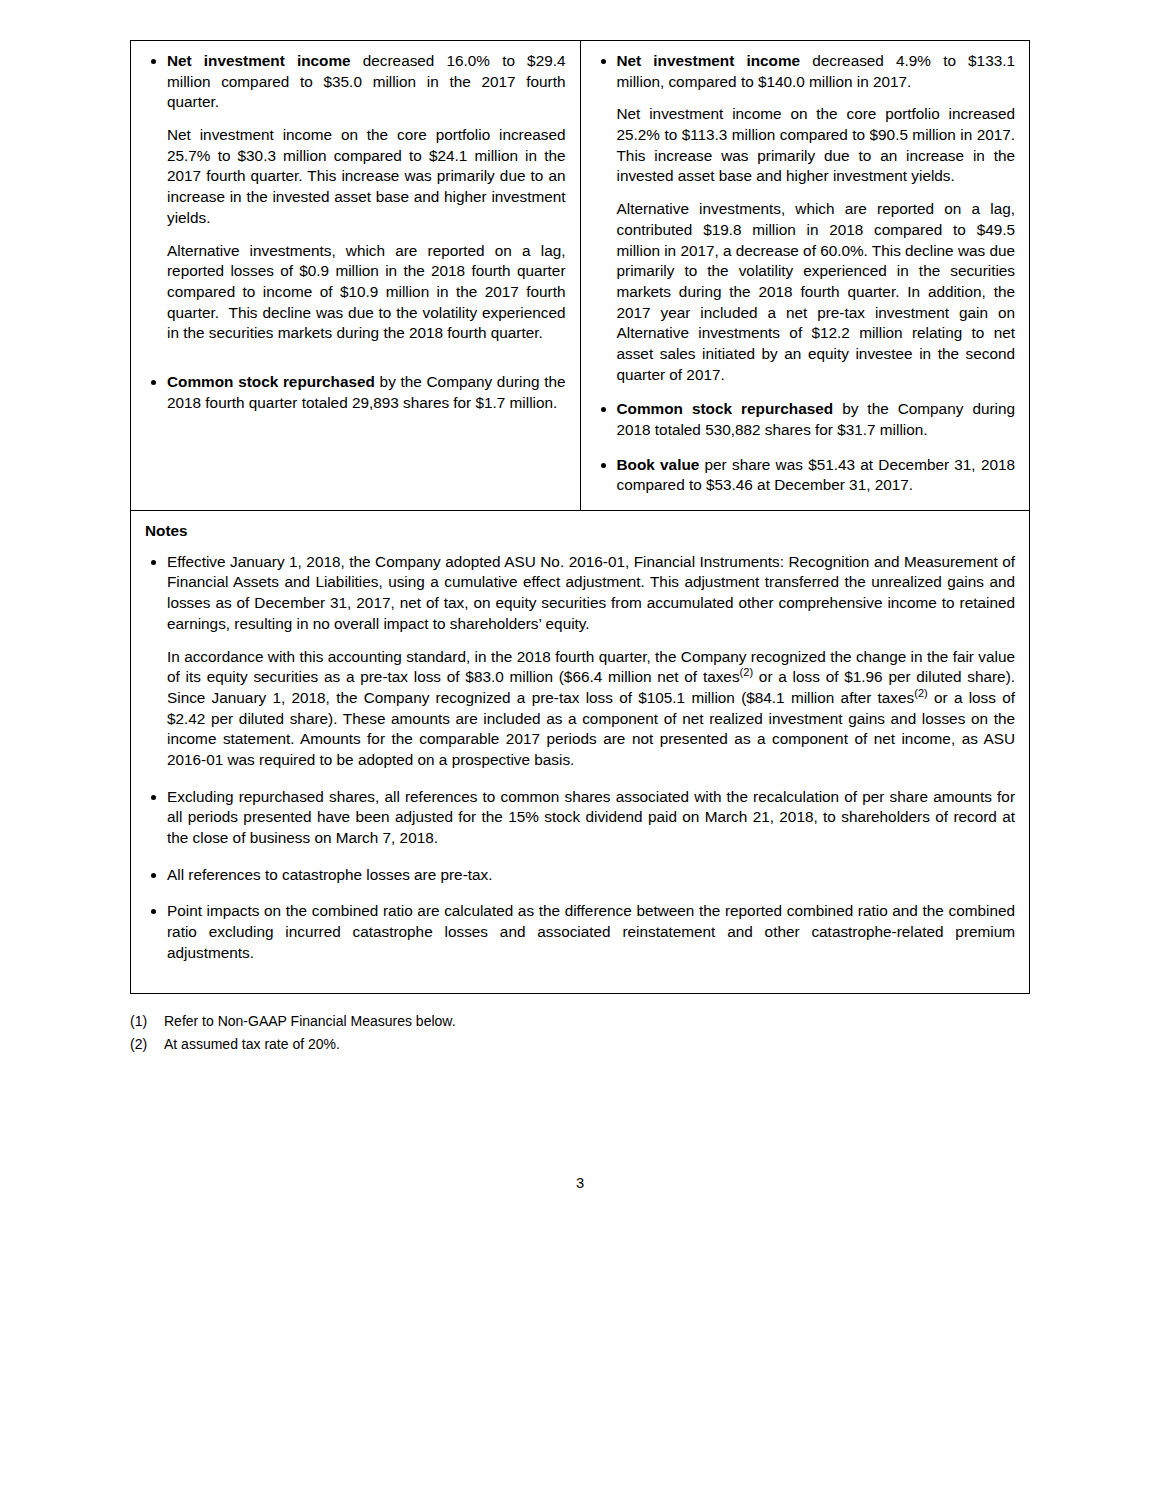| Net investment income decreased 16.0% to $29.4 million compared to $35.0 million in the 2017 fourth quarter. Net investment income on the core portfolio increased 25.7% to $30.3 million compared to $24.1 million in the 2017 fourth quarter. This increase was primarily due to an increase in the invested asset base and higher investment yields. Alternative investments, which are reported on a lag, reported losses of $0.9 million in the 2018 fourth quarter compared to income of $10.9 million in the 2017 fourth quarter. This decline was due to the volatility experienced in the securities markets during the 2018 fourth quarter. Common stock repurchased by the Company during the 2018 fourth quarter totaled 29,893 shares for $1.7 million. | Net investment income decreased 4.9% to $133.1 million, compared to $140.0 million in 2017. Net investment income on the core portfolio increased 25.2% to $113.3 million compared to $90.5 million in 2017. This increase was primarily due to an increase in the invested asset base and higher investment yields. Alternative investments, which are reported on a lag, contributed $19.8 million in 2018 compared to $49.5 million in 2017, a decrease of 60.0%. This decline was due primarily to the volatility experienced in the securities markets during the 2018 fourth quarter. In addition, the 2017 year included a net pre-tax investment gain on Alternative investments of $12.2 million relating to net asset sales initiated by an equity investee in the second quarter of 2017. Common stock repurchased by the Company during 2018 totaled 530,882 shares for $31.7 million. Book value per share was $51.43 at December 31, 2018 compared to $53.46 at December 31, 2017. |
| Notes Effective January 1, 2018, the Company adopted ASU No. 2016-01, Financial Instruments: Recognition and Measurement of Financial Assets and Liabilities, using a cumulative effect adjustment. This adjustment transferred the unrealized gains and losses as of December 31, 2017, net of tax, on equity securities from accumulated other comprehensive income to retained earnings, resulting in no overall impact to shareholders’ equity. In accordance with this accounting standard, in the 2018 fourth quarter, the Company recognized the change in the fair value of its equity securities as a pre-tax loss of $83.0 million ($66.4 million net of taxes (2) or a loss of $1.96 per diluted share). Since January 1, 2018, the Company recognized a pre-tax loss of $105.1 million ($84.1 million after taxes (2) or a loss of $2.42 per diluted share). These amounts are included as a component of net realized investment gains and losses on the income statement. Amounts for the comparable 2017 periods are not presented as a component of net income, as ASU 2016-01 was required to be adopted on a prospective basis. Excluding repurchased shares, all references to common shares associated with the recalculation of per share amounts for all periods presented have been adjusted for the 15% stock dividend paid on March 21, 2018, to shareholders of record at the close of business on March 7, 2018. All references to catastrophe losses are pre-tax. Point impacts on the combined ratio are calculated as the difference between the reported combined ratio and the combined ratio excluding incurred catastrophe losses and associated reinstatement and other catastrophe-related premium adjustments. |
(1) Refer to Non-GAAP Financial Measures below.
(2) At assumed tax rate of 20%.
3